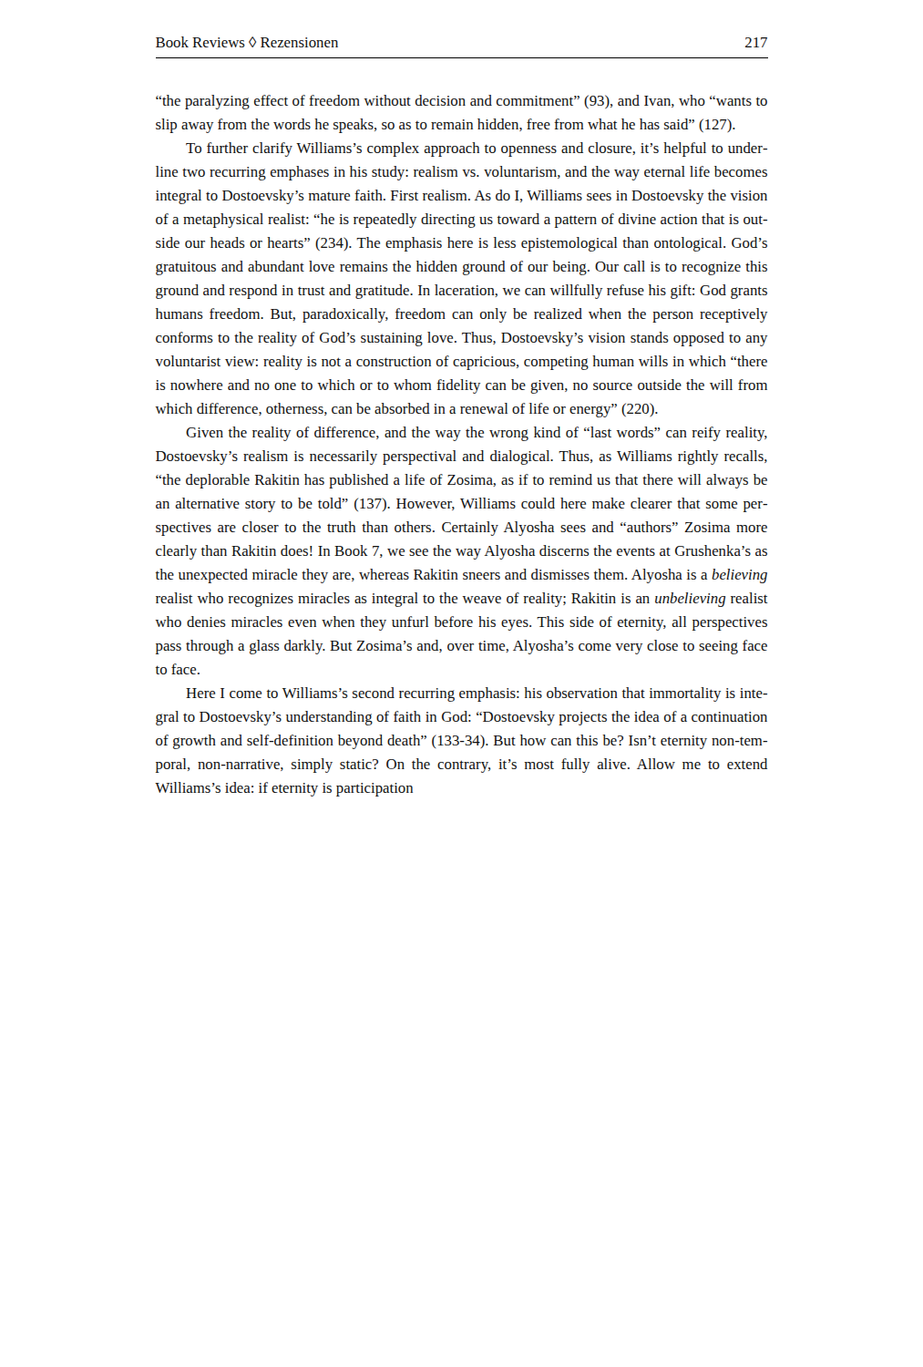Book Reviews ◊ Rezensionen 217
“the paralyzing effect of freedom without decision and commitment” (93), and Ivan, who “wants to slip away from the words he speaks, so as to remain hidden, free from what he has said” (127).
To further clarify Williams’s complex approach to openness and closure, it’s helpful to underline two recurring emphases in his study: realism vs. voluntarism, and the way eternal life becomes integral to Dostoevsky’s mature faith. First realism. As do I, Williams sees in Dostoevsky the vision of a metaphysical realist: “he is repeatedly directing us toward a pattern of divine action that is outside our heads or hearts” (234). The emphasis here is less epistemological than ontological. God’s gratuitous and abundant love remains the hidden ground of our being. Our call is to recognize this ground and respond in trust and gratitude. In laceration, we can willfully refuse his gift: God grants humans freedom. But, paradoxically, freedom can only be realized when the person receptively conforms to the reality of God’s sustaining love. Thus, Dostoevsky’s vision stands opposed to any voluntarist view: reality is not a construction of capricious, competing human wills in which “there is nowhere and no one to which or to whom fidelity can be given, no source outside the will from which difference, otherness, can be absorbed in a renewal of life or energy” (220).
Given the reality of difference, and the way the wrong kind of “last words” can reify reality, Dostoevsky’s realism is necessarily perspectival and dialogical. Thus, as Williams rightly recalls, “the deplorable Rakitin has published a life of Zosima, as if to remind us that there will always be an alternative story to be told” (137). However, Williams could here make clearer that some perspectives are closer to the truth than others. Certainly Alyosha sees and “authors” Zosima more clearly than Rakitin does! In Book 7, we see the way Alyosha discerns the events at Grushenka’s as the unexpected miracle they are, whereas Rakitin sneers and dismisses them. Alyosha is a believing realist who recognizes miracles as integral to the weave of reality; Rakitin is an unbelieving realist who denies miracles even when they unfurl before his eyes. This side of eternity, all perspectives pass through a glass darkly. But Zosima’s and, over time, Alyosha’s come very close to seeing face to face.
Here I come to Williams’s second recurring emphasis: his observation that immortality is integral to Dostoevsky’s understanding of faith in God: “Dostoevsky projects the idea of a continuation of growth and self-definition beyond death” (133-34). But how can this be? Isn’t eternity non-temporal, non-narrative, simply static? On the contrary, it’s most fully alive. Allow me to extend Williams’s idea: if eternity is participation